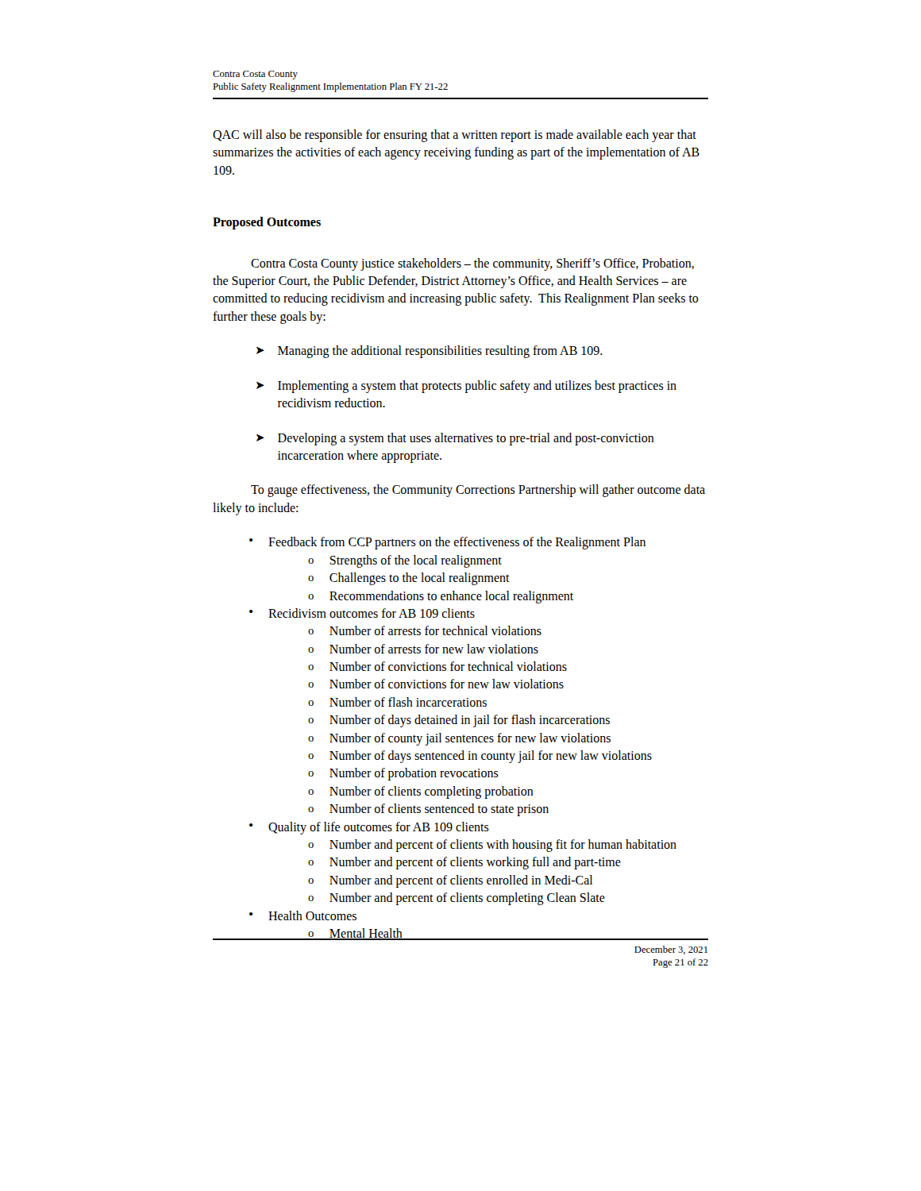Contra Costa County
Public Safety Realignment Implementation Plan FY 21-22
QAC will also be responsible for ensuring that a written report is made available each year that summarizes the activities of each agency receiving funding as part of the implementation of AB 109.
Proposed Outcomes
Contra Costa County justice stakeholders – the community, Sheriff’s Office, Probation, the Superior Court, the Public Defender, District Attorney’s Office, and Health Services – are committed to reducing recidivism and increasing public safety. This Realignment Plan seeks to further these goals by:
Managing the additional responsibilities resulting from AB 109.
Implementing a system that protects public safety and utilizes best practices in recidivism reduction.
Developing a system that uses alternatives to pre-trial and post-conviction incarceration where appropriate.
To gauge effectiveness, the Community Corrections Partnership will gather outcome data likely to include:
Feedback from CCP partners on the effectiveness of the Realignment Plan
Strengths of the local realignment
Challenges to the local realignment
Recommendations to enhance local realignment
Recidivism outcomes for AB 109 clients
Number of arrests for technical violations
Number of arrests for new law violations
Number of convictions for technical violations
Number of convictions for new law violations
Number of flash incarcerations
Number of days detained in jail for flash incarcerations
Number of county jail sentences for new law violations
Number of days sentenced in county jail for new law violations
Number of probation revocations
Number of clients completing probation
Number of clients sentenced to state prison
Quality of life outcomes for AB 109 clients
Number and percent of clients with housing fit for human habitation
Number and percent of clients working full and part-time
Number and percent of clients enrolled in Medi-Cal
Number and percent of clients completing Clean Slate
Health Outcomes
Mental Health
December 3, 2021
Page 21 of 22